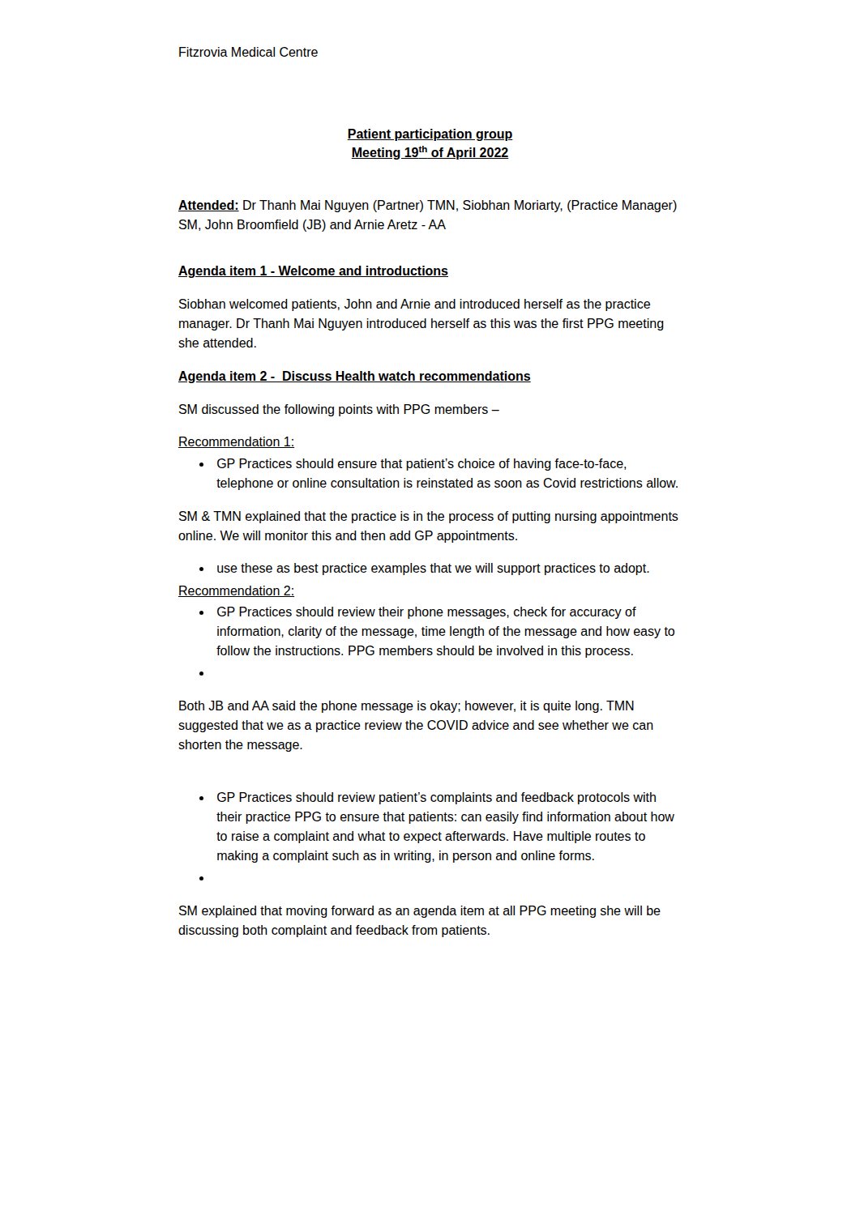Fitzrovia Medical Centre
Patient participation group Meeting 19th of April 2022
Attended: Dr Thanh Mai Nguyen (Partner) TMN, Siobhan Moriarty, (Practice Manager) SM, John Broomfield (JB) and Arnie Aretz - AA
Agenda item 1 - Welcome and introductions
Siobhan welcomed patients, John and Arnie and introduced herself as the practice manager. Dr Thanh Mai Nguyen introduced herself as this was the first PPG meeting she attended.
Agenda item 2 - Discuss Health watch recommendations
SM discussed the following points with PPG members –
Recommendation 1:
GP Practices should ensure that patient’s choice of having face-to-face, telephone or online consultation is reinstated as soon as Covid restrictions allow.
SM & TMN explained that the practice is in the process of putting nursing appointments online. We will monitor this and then add GP appointments.
use these as best practice examples that we will support practices to adopt.
Recommendation 2:
GP Practices should review their phone messages, check for accuracy of information, clarity of the message, time length of the message and how easy to follow the instructions. PPG members should be involved in this process.
Both JB and AA said the phone message is okay; however, it is quite long. TMN suggested that we as a practice review the COVID advice and see whether we can shorten the message.
GP Practices should review patient’s complaints and feedback protocols with their practice PPG to ensure that patients: can easily find information about how to raise a complaint and what to expect afterwards. Have multiple routes to making a complaint such as in writing, in person and online forms.
SM explained that moving forward as an agenda item at all PPG meeting she will be discussing both complaint and feedback from patients.